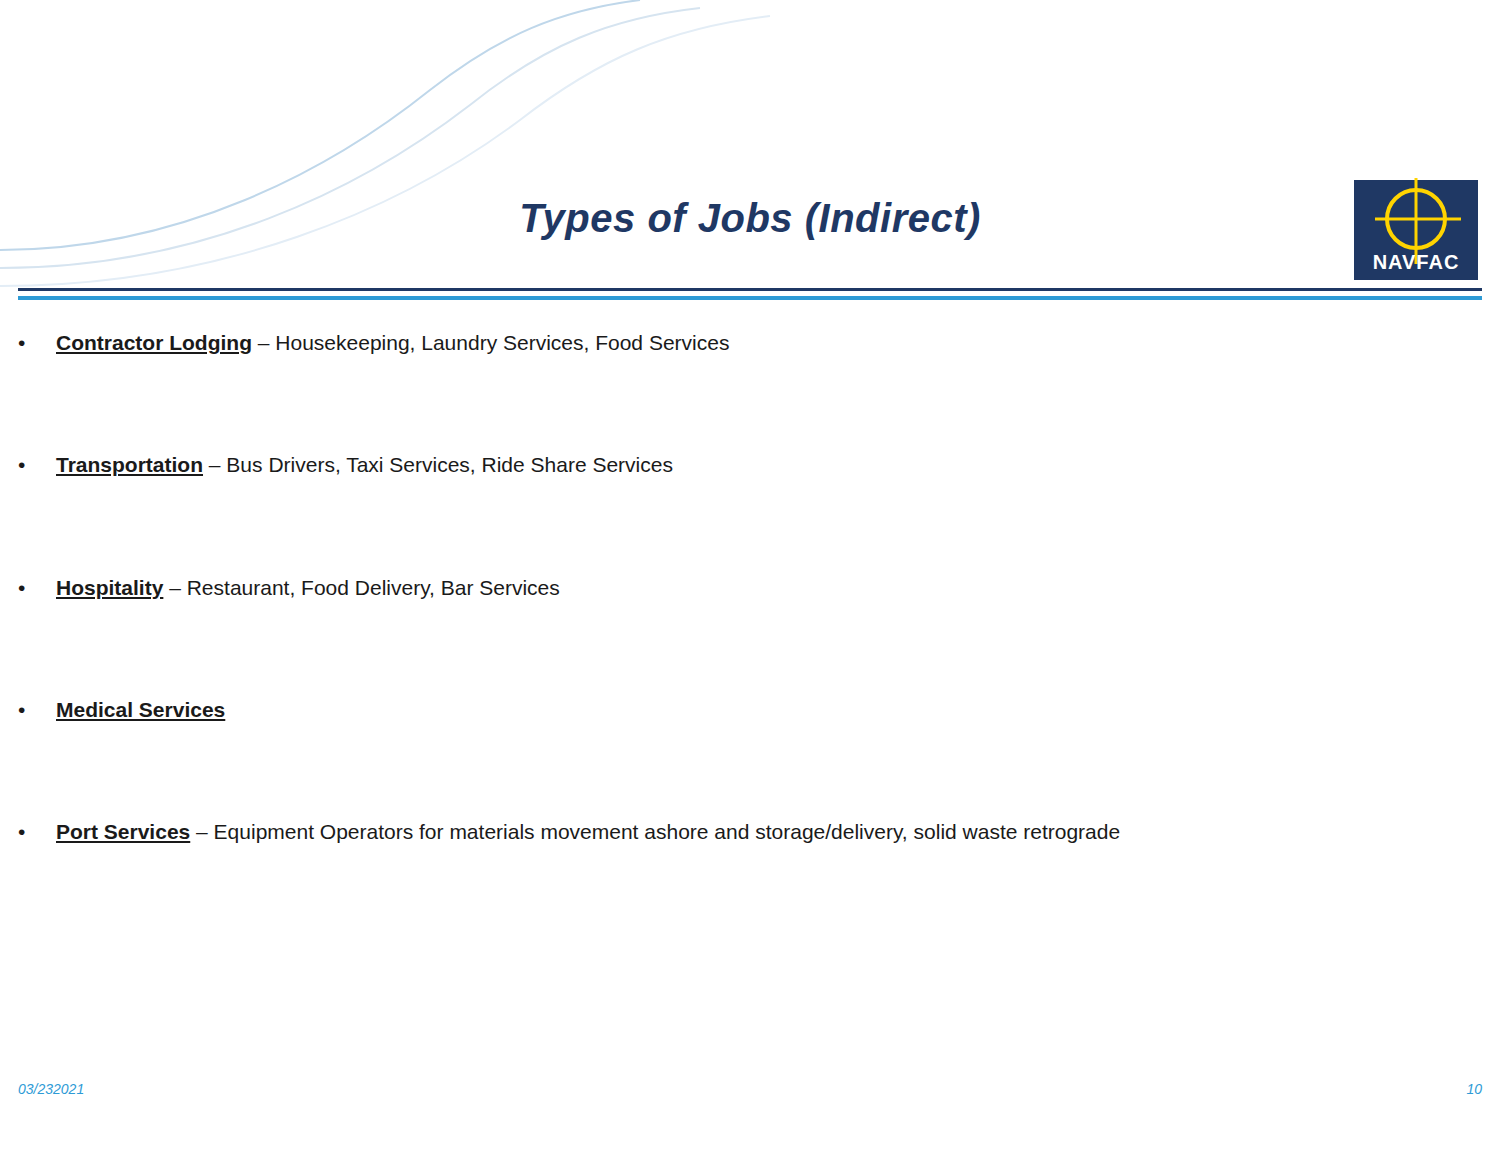Types of Jobs (Indirect)
NAVFAC
Contractor Lodging – Housekeeping, Laundry Services, Food Services
Transportation – Bus Drivers, Taxi Services, Ride Share Services
Hospitality – Restaurant, Food Delivery, Bar Services
Medical Services
Port Services – Equipment Operators for materials movement ashore and storage/delivery, solid waste retrograde
03/232021
10